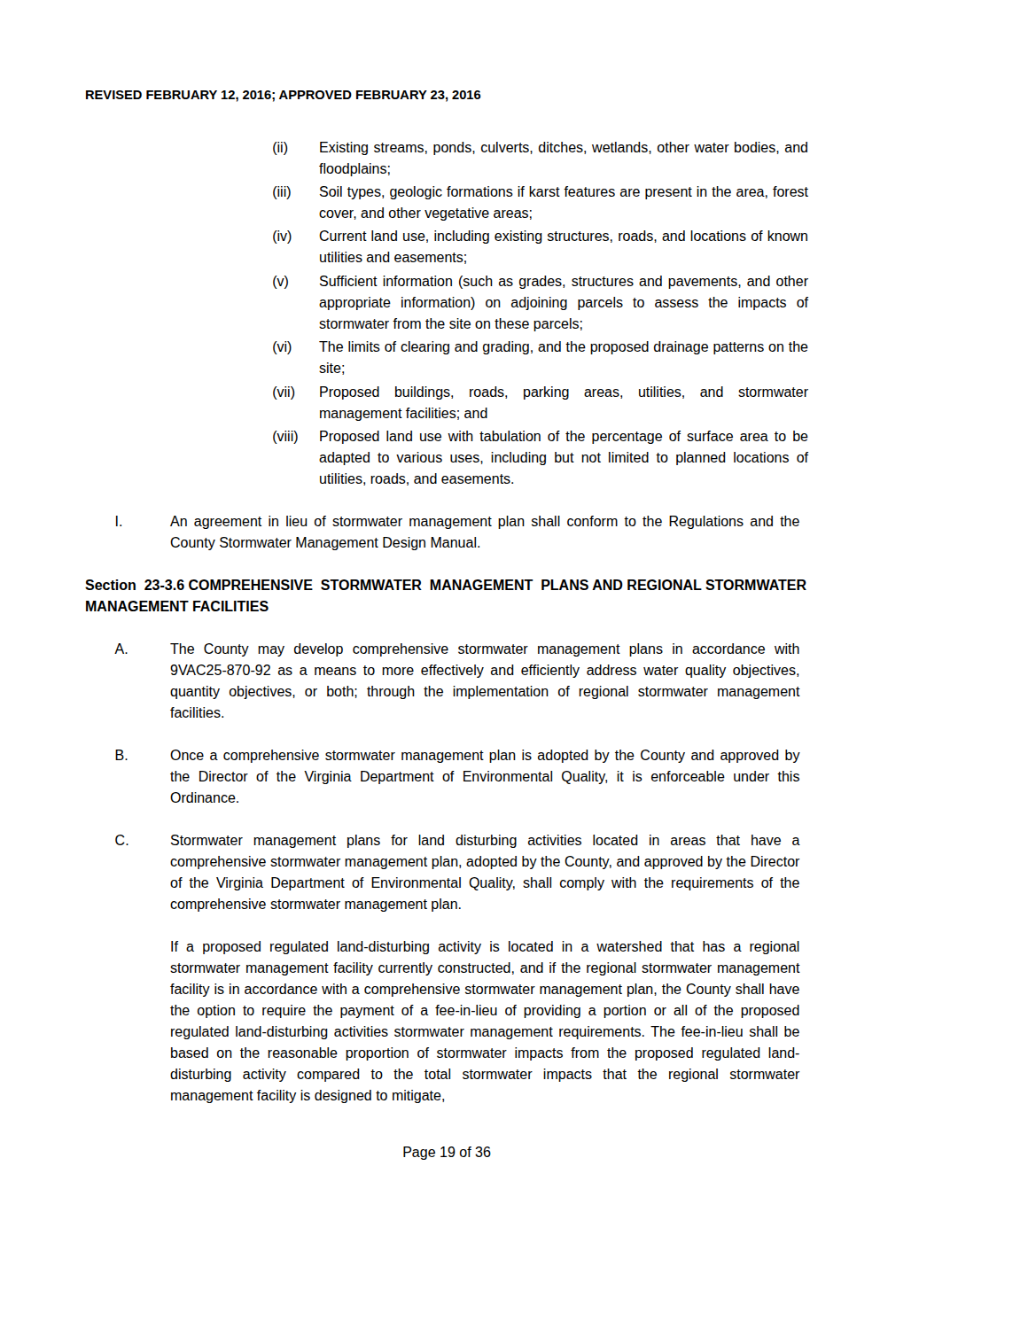REVISED FEBRUARY 12, 2016; APPROVED FEBRUARY 23, 2016
(ii) Existing streams, ponds, culverts, ditches, wetlands, other water bodies, and floodplains;
(iii) Soil types, geologic formations if karst features are present in the area, forest cover, and other vegetative areas;
(iv) Current land use, including existing structures, roads, and locations of known utilities and easements;
(v) Sufficient information (such as grades, structures and pavements, and other appropriate information) on adjoining parcels to assess the impacts of stormwater from the site on these parcels;
(vi) The limits of clearing and grading, and the proposed drainage patterns on the site;
(vii) Proposed buildings, roads, parking areas, utilities, and stormwater management facilities; and
(viii) Proposed land use with tabulation of the percentage of surface area to be adapted to various uses, including but not limited to planned locations of utilities, roads, and easements.
I. An agreement in lieu of stormwater management plan shall conform to the Regulations and the County Stormwater Management Design Manual.
Section 23-3.6 COMPREHENSIVE STORMWATER MANAGEMENT PLANS AND REGIONAL STORMWATER MANAGEMENT FACILITIES
A. The County may develop comprehensive stormwater management plans in accordance with 9VAC25-870-92 as a means to more effectively and efficiently address water quality objectives, quantity objectives, or both; through the implementation of regional stormwater management facilities.
B. Once a comprehensive stormwater management plan is adopted by the County and approved by the Director of the Virginia Department of Environmental Quality, it is enforceable under this Ordinance.
C. Stormwater management plans for land disturbing activities located in areas that have a comprehensive stormwater management plan, adopted by the County, and approved by the Director of the Virginia Department of Environmental Quality, shall comply with the requirements of the comprehensive stormwater management plan.
If a proposed regulated land-disturbing activity is located in a watershed that has a regional stormwater management facility currently constructed, and if the regional stormwater management facility is in accordance with a comprehensive stormwater management plan, the County shall have the option to require the payment of a fee-in-lieu of providing a portion or all of the proposed regulated land-disturbing activities stormwater management requirements. The fee-in-lieu shall be based on the reasonable proportion of stormwater impacts from the proposed regulated land-disturbing activity compared to the total stormwater impacts that the regional stormwater management facility is designed to mitigate,
Page 19 of 36